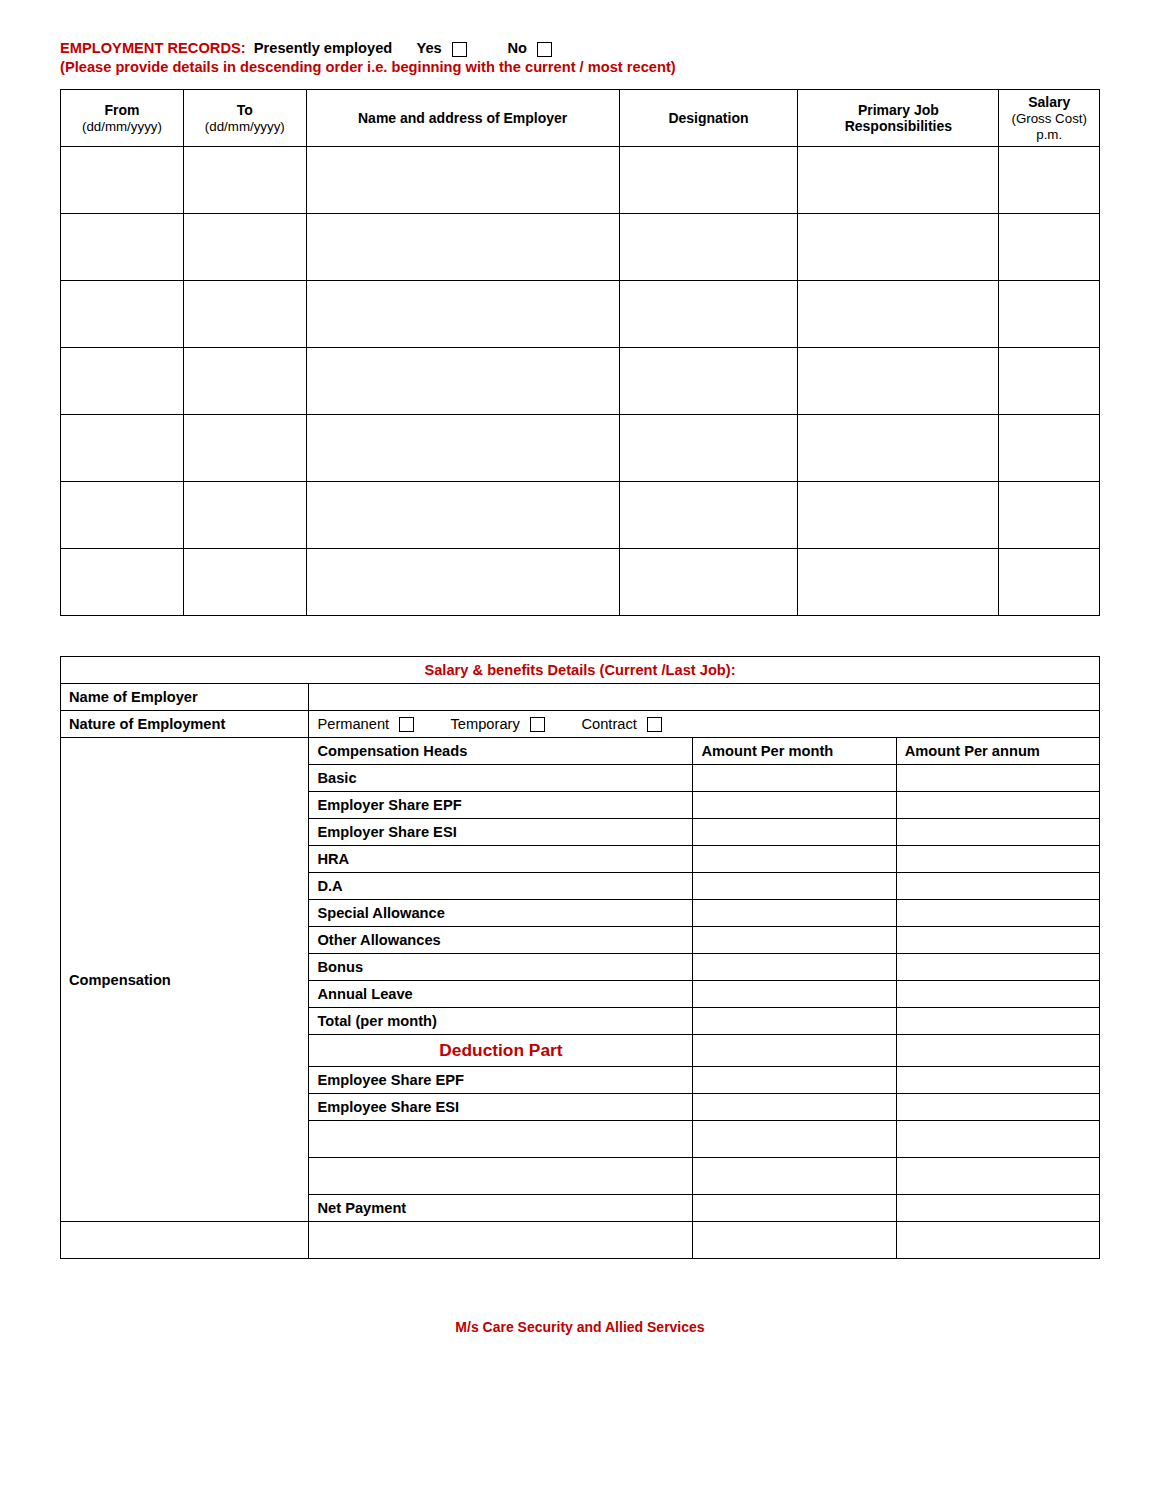EMPLOYMENT RECORDS: Presently employed Yes No
(Please provide details in descending order i.e. beginning with the current / most recent)
| From (dd/mm/yyyy) | To (dd/mm/yyyy) | Name and address of Employer | Designation | Primary Job Responsibilities | Salary (Gross Cost) p.m. |
| --- | --- | --- | --- | --- | --- |
| Salary & benefits Details (Current /Last Job): |
| Name of Employer | |
| Nature of Employment | Permanent Temporary Contract |
| Compensation | Compensation Heads | Amount Per month | Amount Per annum |
| Basic | | |
| Employer Share EPF | | |
| Employer Share ESI | | |
| HRA | | |
| D.A | | |
| Special Allowance | | |
| Other Allowances | | |
| Bonus | | |
| Annual Leave | | |
| Total (per month) | | |
| Deduction Part | | |
| Employee Share EPF | | |
| Employee Share ESI | | |
| Net Payment | | |
M/s Care Security and Allied Services